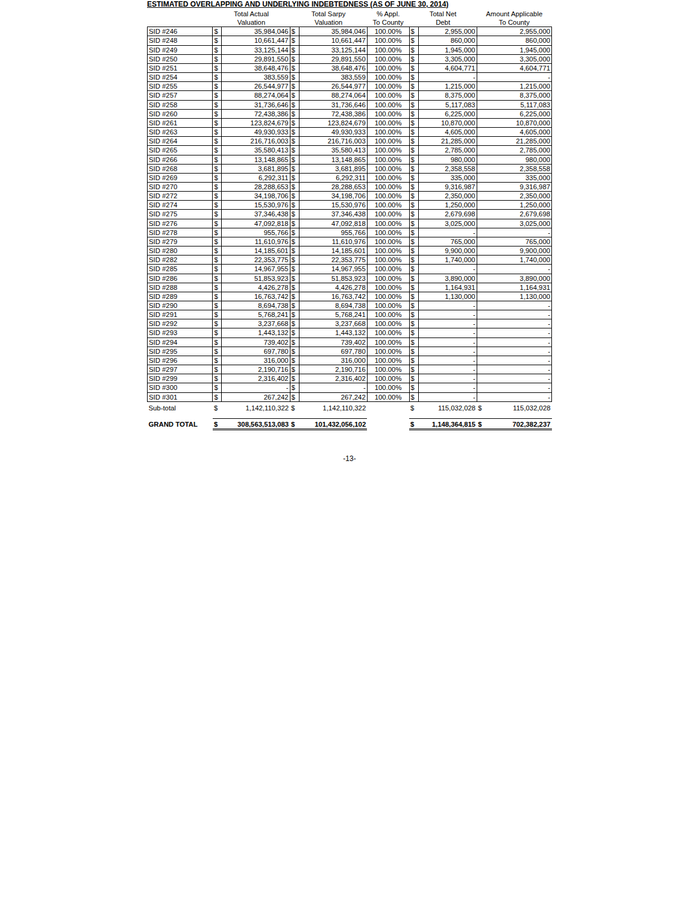ESTIMATED OVERLAPPING AND UNDERLYING INDEBTEDNESS (AS OF JUNE 30, 2014)
| | Total Actual | Total Sarpy | % Appl. | Total Net | Amount Applicable |
| --- | --- | --- | --- | --- | --- |
| | Valuation | Valuation | To County | Debt | To County |
| SID #246 | $ | 35,984,046 | $ | 35,984,046 | 100.00% | $ | 2,955,000 | 2,955,000 |
| SID #248 | $ | 10,661,447 | $ | 10,661,447 | 100.00% | $ | 860,000 | 860,000 |
| SID #249 | $ | 33,125,144 | $ | 33,125,144 | 100.00% | $ | 1,945,000 | 1,945,000 |
| SID #250 | $ | 29,891,550 | $ | 29,891,550 | 100.00% | $ | 3,305,000 | 3,305,000 |
| SID #251 | $ | 38,648,476 | $ | 38,648,476 | 100.00% | $ | 4,604,771 | 4,604,771 |
| SID #254 | $ | 383,559 | $ | 383,559 | 100.00% | $ | - | - |
| SID #255 | $ | 26,544,977 | $ | 26,544,977 | 100.00% | $ | 1,215,000 | 1,215,000 |
| SID #257 | $ | 88,274,064 | $ | 88,274,064 | 100.00% | $ | 8,375,000 | 8,375,000 |
| SID #258 | $ | 31,736,646 | $ | 31,736,646 | 100.00% | $ | 5,117,083 | 5,117,083 |
| SID #260 | $ | 72,438,386 | $ | 72,438,386 | 100.00% | $ | 6,225,000 | 6,225,000 |
| SID #261 | $ | 123,824,679 | $ | 123,824,679 | 100.00% | $ | 10,870,000 | 10,870,000 |
| SID #263 | $ | 49,930,933 | $ | 49,930,933 | 100.00% | $ | 4,605,000 | 4,605,000 |
| SID #264 | $ | 216,716,003 | $ | 216,716,003 | 100.00% | $ | 21,285,000 | 21,285,000 |
| SID #265 | $ | 35,580,413 | $ | 35,580,413 | 100.00% | $ | 2,785,000 | 2,785,000 |
| SID #266 | $ | 13,148,865 | $ | 13,148,865 | 100.00% | $ | 980,000 | 980,000 |
| SID #268 | $ | 3,681,895 | $ | 3,681,895 | 100.00% | $ | 2,358,558 | 2,358,558 |
| SID #269 | $ | 6,292,311 | $ | 6,292,311 | 100.00% | $ | 335,000 | 335,000 |
| SID #270 | $ | 28,288,653 | $ | 28,288,653 | 100.00% | $ | 9,316,987 | 9,316,987 |
| SID #272 | $ | 34,198,706 | $ | 34,198,706 | 100.00% | $ | 2,350,000 | 2,350,000 |
| SID #274 | $ | 15,530,976 | $ | 15,530,976 | 100.00% | $ | 1,250,000 | 1,250,000 |
| SID #275 | $ | 37,346,438 | $ | 37,346,438 | 100.00% | $ | 2,679,698 | 2,679,698 |
| SID #276 | $ | 47,092,818 | $ | 47,092,818 | 100.00% | $ | 3,025,000 | 3,025,000 |
| SID #278 | $ | 955,766 | $ | 955,766 | 100.00% | $ | - | - |
| SID #279 | $ | 11,610,976 | $ | 11,610,976 | 100.00% | $ | 765,000 | 765,000 |
| SID #280 | $ | 14,185,601 | $ | 14,185,601 | 100.00% | $ | 9,900,000 | 9,900,000 |
| SID #282 | $ | 22,353,775 | $ | 22,353,775 | 100.00% | $ | 1,740,000 | 1,740,000 |
| SID #285 | $ | 14,967,955 | $ | 14,967,955 | 100.00% | $ | - | - |
| SID #286 | $ | 51,853,923 | $ | 51,853,923 | 100.00% | $ | 3,890,000 | 3,890,000 |
| SID #288 | $ | 4,426,278 | $ | 4,426,278 | 100.00% | $ | 1,164,931 | 1,164,931 |
| SID #289 | $ | 16,763,742 | $ | 16,763,742 | 100.00% | $ | 1,130,000 | 1,130,000 |
| SID #290 | $ | 8,694,738 | $ | 8,694,738 | 100.00% | $ | - | - |
| SID #291 | $ | 5,768,241 | $ | 5,768,241 | 100.00% | $ | - | - |
| SID #292 | $ | 3,237,668 | $ | 3,237,668 | 100.00% | $ | - | - |
| SID #293 | $ | 1,443,132 | $ | 1,443,132 | 100.00% | $ | - | - |
| SID #294 | $ | 739,402 | $ | 739,402 | 100.00% | $ | - | - |
| SID #295 | $ | 697,780 | $ | 697,780 | 100.00% | $ | - | - |
| SID #296 | $ | 316,000 | $ | 316,000 | 100.00% | $ | - | - |
| SID #297 | $ | 2,190,716 | $ | 2,190,716 | 100.00% | $ | - | - |
| SID #299 | $ | 2,316,402 | $ | 2,316,402 | 100.00% | $ | - | - |
| SID #300 | $ | - | $ | - | 100.00% | $ | - | - |
| SID #301 | $ | 267,242 | $ | 267,242 | 100.00% | $ | - | - |
| Sub-total | $ | 1,142,110,322 | $ | 1,142,110,322 | | $ | 115,032,028 | $ 115,032,028 |
| GRAND TOTAL | $ | 308,563,513,083 | $ | 101,432,056,102 | | $ | 1,148,364,815 | $ 702,382,237 |
-13-